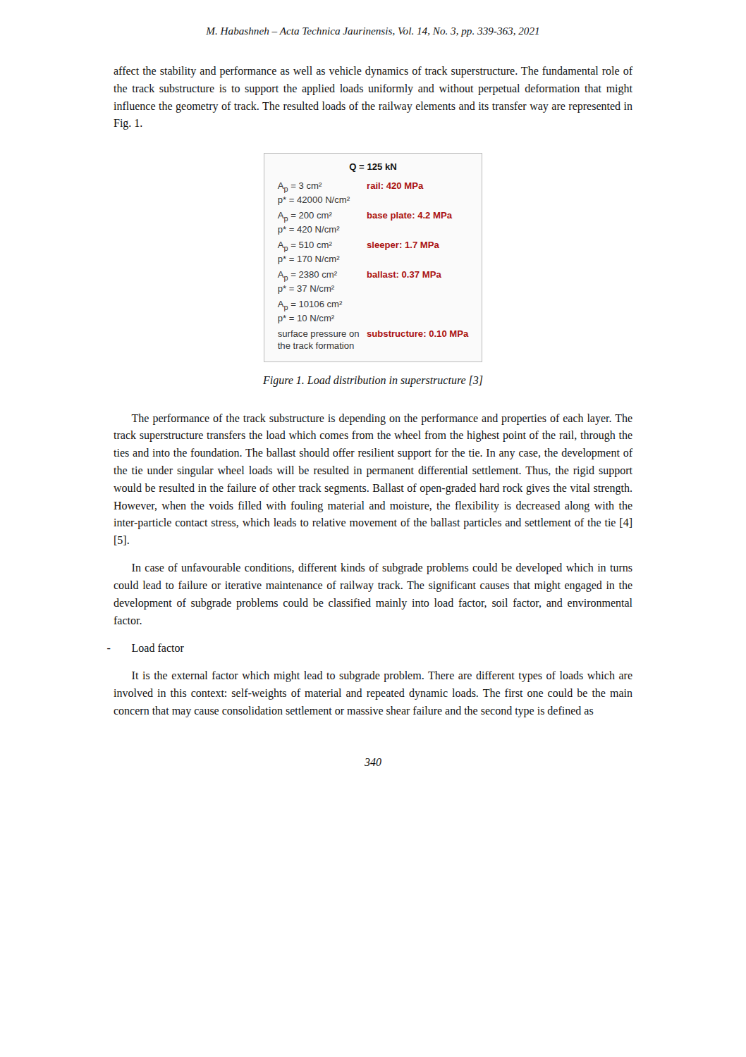M. Habashneh – Acta Technica Jaurinensis, Vol. 14, No. 3, pp. 339-363, 2021
affect the stability and performance as well as vehicle dynamics of track superstructure. The fundamental role of the track substructure is to support the applied loads uniformly and without perpetual deformation that might influence the geometry of track. The resulted loads of the railway elements and its transfer way are represented in Fig. 1.
Q = 125 kN
| A p = 3 cm² p* = 42000 N/cm² | rail: 420 MPa |
| A p = 200 cm² p* = 420 N/cm² | base plate: 4.2 MPa |
| A p = 510 cm² p* = 170 N/cm² | sleeper: 1.7 MPa |
| A p = 2380 cm² p* = 37 N/cm² | ballast: 0.37 MPa |
| A p = 10106 cm² p* = 10 N/cm² | |
| surface pressure on the track formation | substructure: 0.10 MPa |
Figure 1. Load distribution in superstructure [3]
The performance of the track substructure is depending on the performance and properties of each layer. The track superstructure transfers the load which comes from the wheel from the highest point of the rail, through the ties and into the foundation. The ballast should offer resilient support for the tie. In any case, the development of the tie under singular wheel loads will be resulted in permanent differential settlement. Thus, the rigid support would be resulted in the failure of other track segments. Ballast of open-graded hard rock gives the vital strength. However, when the voids filled with fouling material and moisture, the flexibility is decreased along with the inter-particle contact stress, which leads to relative movement of the ballast particles and settlement of the tie [4][5].
In case of unfavourable conditions, different kinds of subgrade problems could be developed which in turns could lead to failure or iterative maintenance of railway track. The significant causes that might engaged in the development of subgrade problems could be classified mainly into load factor, soil factor, and environmental factor.
Load factor
It is the external factor which might lead to subgrade problem. There are different types of loads which are involved in this context: self-weights of material and repeated dynamic loads. The first one could be the main concern that may cause consolidation settlement or massive shear failure and the second type is defined as
340